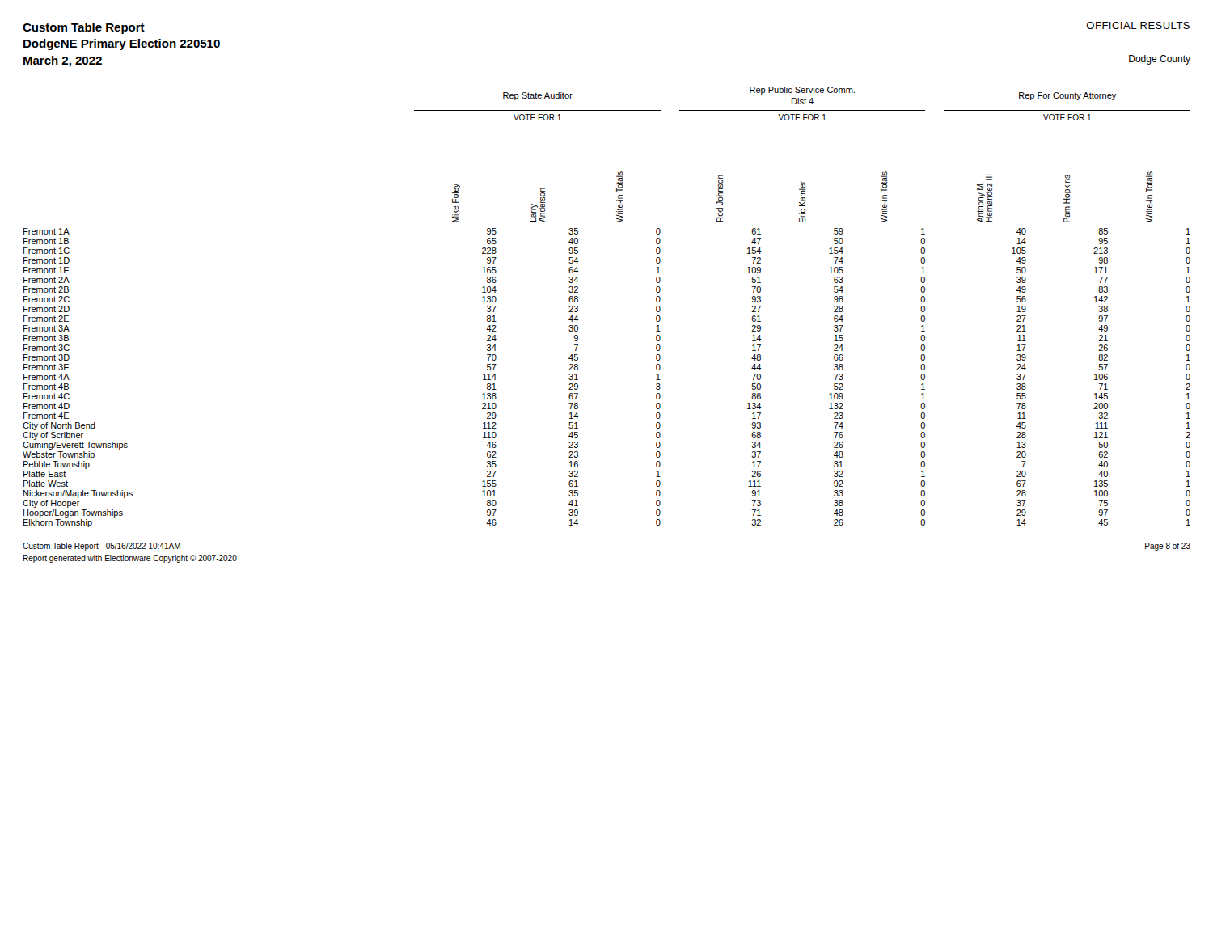Custom Table Report
DodgeNE Primary Election 220510
March 2, 2022
OFFICIAL RESULTS
Dodge County
| | Rep State Auditor | | Rep Public Service Comm. Dist 4 | | Rep For County Attorney |
| --- | --- | --- | --- | --- | --- |
| | VOTE FOR 1 | | VOTE FOR 1 | | VOTE FOR 1 |
| | Mike Foley | Larry Anderson | Write-in Totals | | Rod Johnson | Eric Kamler | Write-in Totals | | Anthony M. Hernandez III | Pam Hopkins | Write-in Totals |
| Fremont 1A | 95 | 35 | 0 | | 61 | 59 | 1 | | 40 | 85 | 1 |
| Fremont 1B | 65 | 40 | 0 | | 47 | 50 | 0 | | 14 | 95 | 1 |
| Fremont 1C | 228 | 95 | 0 | | 154 | 154 | 0 | | 105 | 213 | 0 |
| Fremont 1D | 97 | 54 | 0 | | 72 | 74 | 0 | | 49 | 98 | 0 |
| Fremont 1E | 165 | 64 | 1 | | 109 | 105 | 1 | | 50 | 171 | 1 |
| Fremont 2A | 86 | 34 | 0 | | 51 | 63 | 0 | | 39 | 77 | 0 |
| Fremont 2B | 104 | 32 | 0 | | 70 | 54 | 0 | | 49 | 83 | 0 |
| Fremont 2C | 130 | 68 | 0 | | 93 | 98 | 0 | | 56 | 142 | 1 |
| Fremont 2D | 37 | 23 | 0 | | 27 | 28 | 0 | | 19 | 38 | 0 |
| Fremont 2E | 81 | 44 | 0 | | 61 | 64 | 0 | | 27 | 97 | 0 |
| Fremont 3A | 42 | 30 | 1 | | 29 | 37 | 1 | | 21 | 49 | 0 |
| Fremont 3B | 24 | 9 | 0 | | 14 | 15 | 0 | | 11 | 21 | 0 |
| Fremont 3C | 34 | 7 | 0 | | 17 | 24 | 0 | | 17 | 26 | 0 |
| Fremont 3D | 70 | 45 | 0 | | 48 | 66 | 0 | | 39 | 82 | 1 |
| Fremont 3E | 57 | 28 | 0 | | 44 | 38 | 0 | | 24 | 57 | 0 |
| Fremont 4A | 114 | 31 | 1 | | 70 | 73 | 0 | | 37 | 106 | 0 |
| Fremont 4B | 81 | 29 | 3 | | 50 | 52 | 1 | | 38 | 71 | 2 |
| Fremont 4C | 138 | 67 | 0 | | 86 | 109 | 1 | | 55 | 145 | 1 |
| Fremont 4D | 210 | 78 | 0 | | 134 | 132 | 0 | | 78 | 200 | 0 |
| Fremont 4E | 29 | 14 | 0 | | 17 | 23 | 0 | | 11 | 32 | 1 |
| City of North Bend | 112 | 51 | 0 | | 93 | 74 | 0 | | 45 | 111 | 1 |
| City of Scribner | 110 | 45 | 0 | | 68 | 76 | 0 | | 28 | 121 | 2 |
| Cuming/Everett Townships | 46 | 23 | 0 | | 34 | 26 | 0 | | 13 | 50 | 0 |
| Webster Township | 62 | 23 | 0 | | 37 | 48 | 0 | | 20 | 62 | 0 |
| Pebble Township | 35 | 16 | 0 | | 17 | 31 | 0 | | 7 | 40 | 0 |
| Platte East | 27 | 32 | 1 | | 26 | 32 | 1 | | 20 | 40 | 1 |
| Platte West | 155 | 61 | 0 | | 111 | 92 | 0 | | 67 | 135 | 1 |
| Nickerson/Maple Townships | 101 | 35 | 0 | | 91 | 33 | 0 | | 28 | 100 | 0 |
| City of Hooper | 80 | 41 | 0 | | 73 | 38 | 0 | | 37 | 75 | 0 |
| Hooper/Logan Townships | 97 | 39 | 0 | | 71 | 48 | 0 | | 29 | 97 | 0 |
| Elkhorn Township | 46 | 14 | 0 | | 32 | 26 | 0 | | 14 | 45 | 1 |
Custom Table Report - 05/16/2022 10:41AM
Report generated with Electionware Copyright © 2007-2020
Page 8 of 23